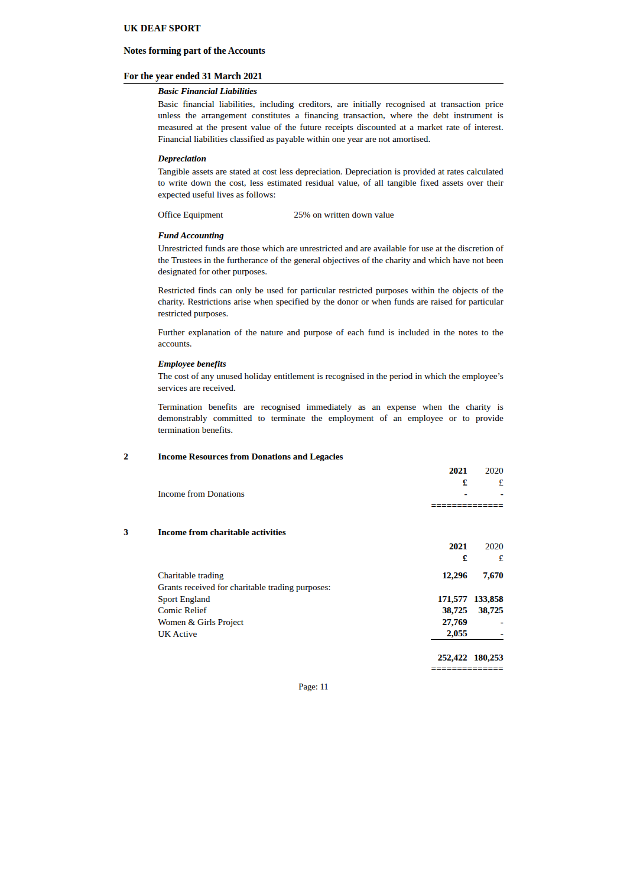UK DEAF SPORT
Notes forming part of the Accounts
For the year ended 31 March 2021
Basic Financial Liabilities
Basic financial liabilities, including creditors, are initially recognised at transaction price unless the arrangement constitutes a financing transaction, where the debt instrument is measured at the present value of the future receipts discounted at a market rate of interest. Financial liabilities classified as payable within one year are not amortised.
Depreciation
Tangible assets are stated at cost less depreciation. Depreciation is provided at rates calculated to write down the cost, less estimated residual value, of all tangible fixed assets over their expected useful lives as follows:
Office Equipment
25% on written down value
Fund Accounting
Unrestricted funds are those which are unrestricted and are available for use at the discretion of the Trustees in the furtherance of the general objectives of the charity and which have not been designated for other purposes.
Restricted finds can only be used for particular restricted purposes within the objects of the charity. Restrictions arise when specified by the donor or when funds are raised for particular restricted purposes.
Further explanation of the nature and purpose of each fund is included in the notes to the accounts.
Employee benefits
The cost of any unused holiday entitlement is recognised in the period in which the employee’s services are received.
Termination benefits are recognised immediately as an expense when the charity is demonstrably committed to terminate the employment of an employee or to provide termination benefits.
2
Income Resources from Donations and Legacies
| | 2021 | 2020 |
| | £ | £ |
| Income from Donations | - | - |
| | ======= | ======= |
3
Income from charitable activities
| | 2021 | 2020 |
| | £ | £ |
| Charitable trading | 12,296 | 7,670 |
| Grants received for charitable trading purposes: | | |
| Sport England | 171,577 | 133,858 |
| Comic Relief | 38,725 | 38,725 |
| Women & Girls Project | 27,769 | - |
| UK Active | 2,055 | - |
| | 252,422 | 180,253 |
| | ======= | ======= |
Page: 11